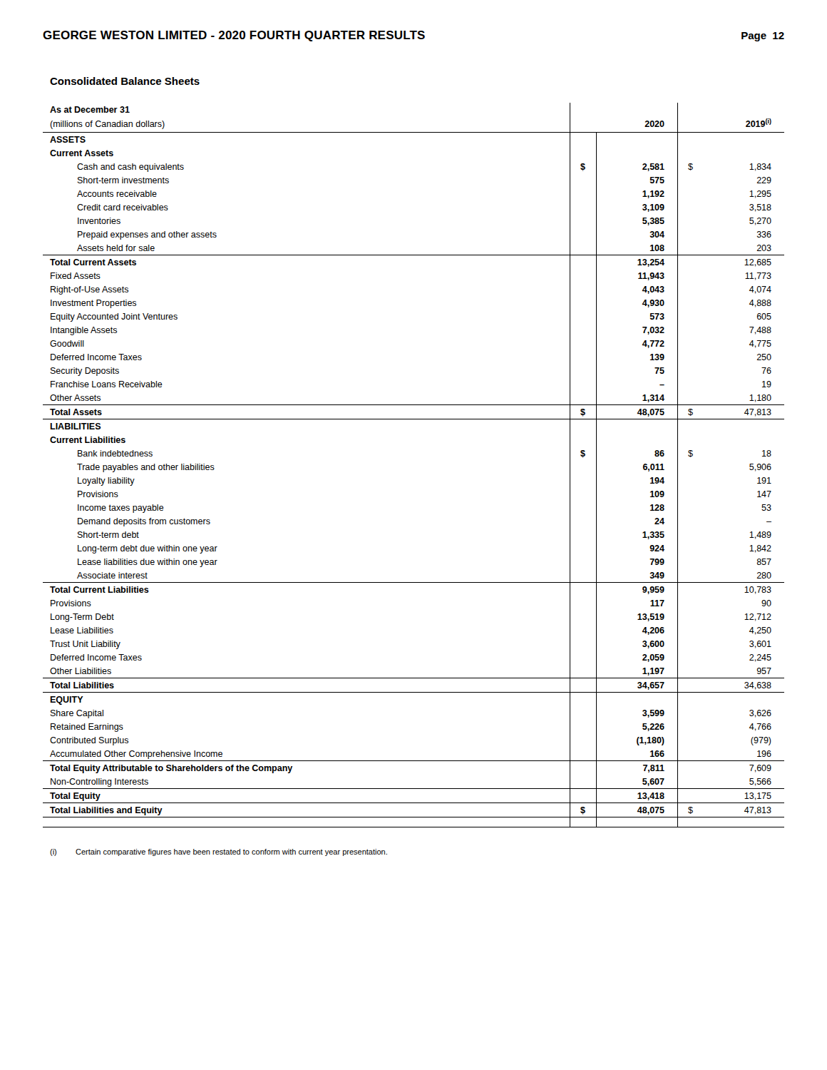GEORGE WESTON LIMITED - 2020 FOURTH QUARTER RESULTS
Page 12
Consolidated Balance Sheets
| As at December 31 | | |
| (millions of Canadian dollars) | 2020 | 2019 (i) |
| ASSETS | | | | |
| Current Assets | | | | |
| Cash and cash equivalents | $ | 2,581 | $ | 1,834 |
| Short-term investments | | 575 | | 229 |
| Accounts receivable | | 1,192 | | 1,295 |
| Credit card receivables | | 3,109 | | 3,518 |
| Inventories | | 5,385 | | 5,270 |
| Prepaid expenses and other assets | | 304 | | 336 |
| Assets held for sale | | 108 | | 203 |
| Total Current Assets | | 13,254 | | 12,685 |
| Fixed Assets | | 11,943 | | 11,773 |
| Right-of-Use Assets | | 4,043 | | 4,074 |
| Investment Properties | | 4,930 | | 4,888 |
| Equity Accounted Joint Ventures | | 573 | | 605 |
| Intangible Assets | | 7,032 | | 7,488 |
| Goodwill | | 4,772 | | 4,775 |
| Deferred Income Taxes | | 139 | | 250 |
| Security Deposits | | 75 | | 76 |
| Franchise Loans Receivable | | – | | 19 |
| Other Assets | | 1,314 | | 1,180 |
| Total Assets | $ | 48,075 | $ | 47,813 |
| LIABILITIES | | | | |
| Current Liabilities | | | | |
| Bank indebtedness | $ | 86 | $ | 18 |
| Trade payables and other liabilities | | 6,011 | | 5,906 |
| Loyalty liability | | 194 | | 191 |
| Provisions | | 109 | | 147 |
| Income taxes payable | | 128 | | 53 |
| Demand deposits from customers | | 24 | | – |
| Short-term debt | | 1,335 | | 1,489 |
| Long-term debt due within one year | | 924 | | 1,842 |
| Lease liabilities due within one year | | 799 | | 857 |
| Associate interest | | 349 | | 280 |
| Total Current Liabilities | | 9,959 | | 10,783 |
| Provisions | | 117 | | 90 |
| Long-Term Debt | | 13,519 | | 12,712 |
| Lease Liabilities | | 4,206 | | 4,250 |
| Trust Unit Liability | | 3,600 | | 3,601 |
| Deferred Income Taxes | | 2,059 | | 2,245 |
| Other Liabilities | | 1,197 | | 957 |
| Total Liabilities | | 34,657 | | 34,638 |
| EQUITY | | | | |
| Share Capital | | 3,599 | | 3,626 |
| Retained Earnings | | 5,226 | | 4,766 |
| Contributed Surplus | | (1,180) | | (979) |
| Accumulated Other Comprehensive Income | | 166 | | 196 |
| Total Equity Attributable to Shareholders of the Company | | 7,811 | | 7,609 |
| Non-Controlling Interests | | 5,607 | | 5,566 |
| Total Equity | | 13,418 | | 13,175 |
| Total Liabilities and Equity | $ | 48,075 | $ | 47,813 |
(i)
Certain comparative figures have been restated to conform with current year presentation.